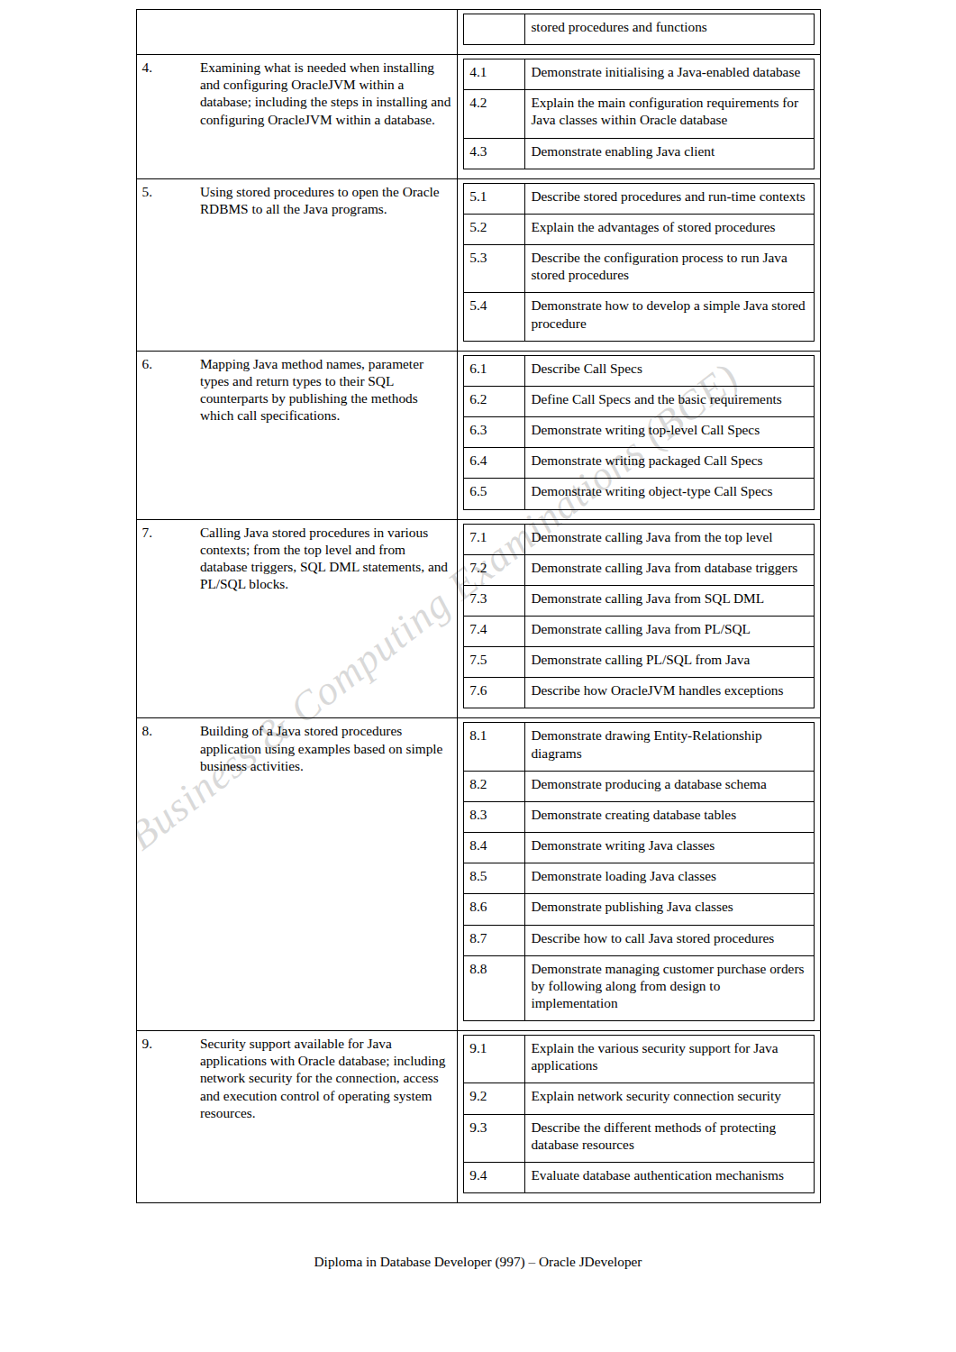Business & Computing Examinations (BCE)
| | / / stored procedures and functions / |
| 4. Examining what is needed when installing and configuring OracleJVM within a database; including the steps in installing and configuring OracleJVM within a database. | / 4.1 / Demonstrate initialising a Java-enabled database / / 4.2 / Explain the main configuration requirements for Java classes within Oracle database / / 4.3 / Demonstrate enabling Java client / |
| 5. Using stored procedures to open the Oracle RDBMS to all the Java programs. | / 5.1 / Describe stored procedures and run-time contexts / / 5.2 / Explain the advantages of stored procedures / / 5.3 / Describe the configuration process to run Java stored procedures / / 5.4 / Demonstrate how to develop a simple Java stored procedure / |
| 6. Mapping Java method names, parameter types and return types to their SQL counterparts by publishing the methods which call specifications. | / 6.1 / Describe Call Specs / / 6.2 / Define Call Specs and the basic requirements / / 6.3 / Demonstrate writing top-level Call Specs / / 6.4 / Demonstrate writing packaged Call Specs / / 6.5 / Demonstrate writing object-type Call Specs / |
| 7. Calling Java stored procedures in various contexts; from the top level and from database triggers, SQL DML statements, and PL/SQL blocks. | / 7.1 / Demonstrate calling Java from the top level / / 7.2 / Demonstrate calling Java from database triggers / / 7.3 / Demonstrate calling Java from SQL DML / / 7.4 / Demonstrate calling Java from PL/SQL / / 7.5 / Demonstrate calling PL/SQL from Java / / 7.6 / Describe how OracleJVM handles exceptions / |
| 8. Building of a Java stored procedures application using examples based on simple business activities. | / 8.1 / Demonstrate drawing Entity-Relationship diagrams / / 8.2 / Demonstrate producing a database schema / / 8.3 / Demonstrate creating database tables / / 8.4 / Demonstrate writing Java classes / / 8.5 / Demonstrate loading Java classes / / 8.6 / Demonstrate publishing Java classes / / 8.7 / Describe how to call Java stored procedures / / 8.8 / Demonstrate managing customer purchase orders by following along from design to implementation / |
| 9. Security support available for Java applications with Oracle database; including network security for the connection, access and execution control of operating system resources. | / 9.1 / Explain the various security support for Java applications / / 9.2 / Explain network security connection security / / 9.3 / Describe the different methods of protecting database resources / / 9.4 / Evaluate database authentication mechanisms / |
Diploma in Database Developer (997) – Oracle JDeveloper